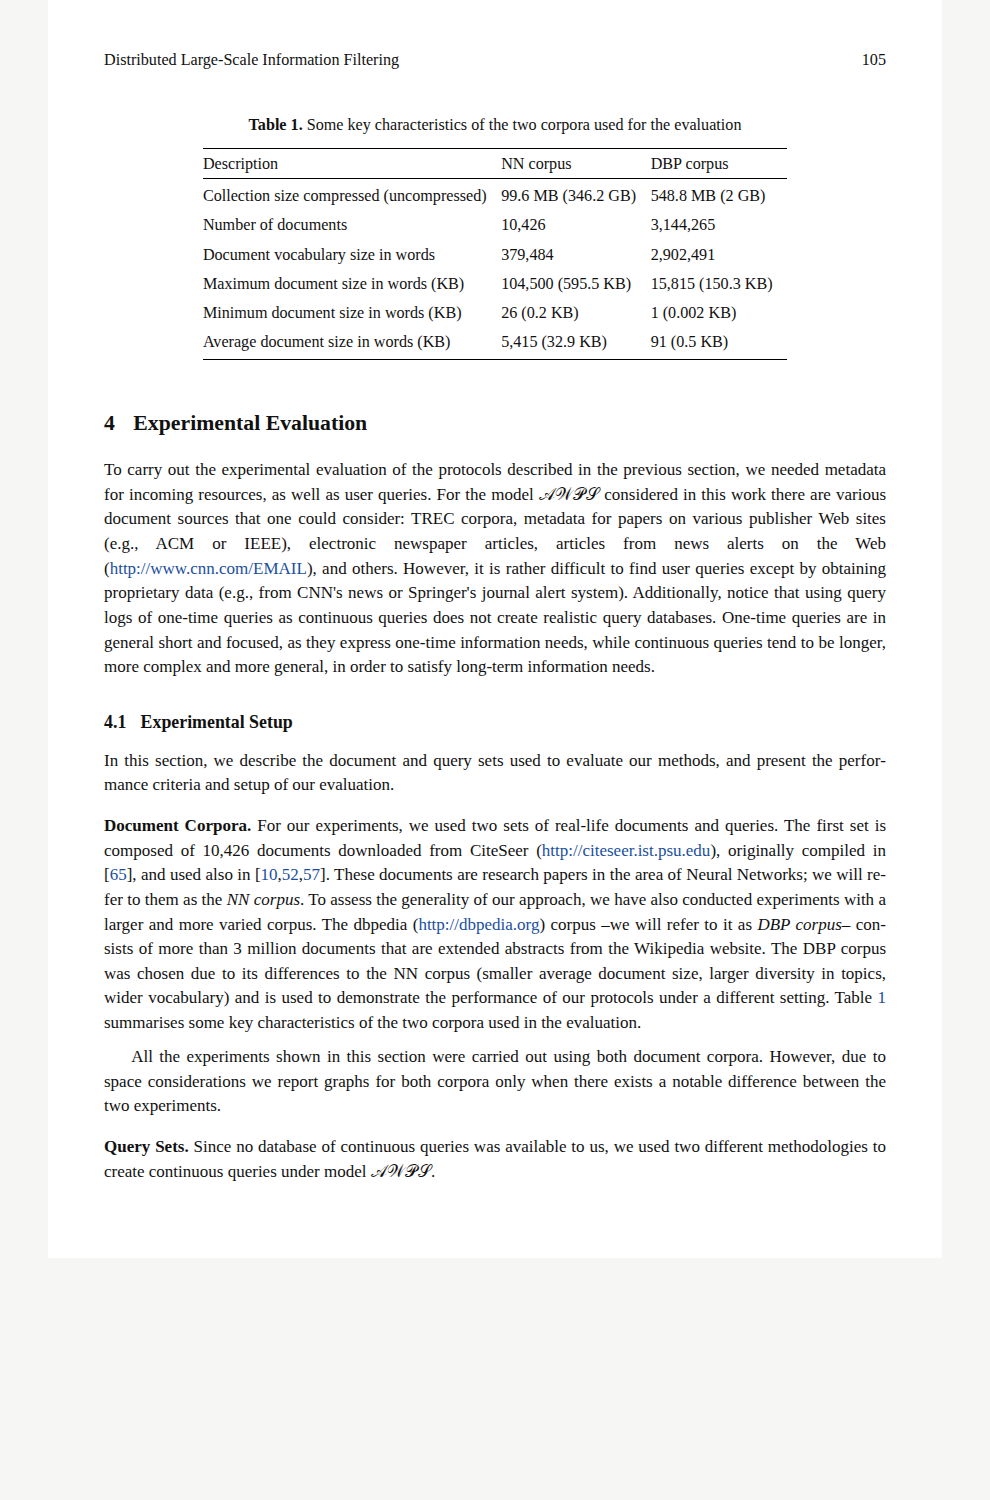Distributed Large-Scale Information Filtering 105
Table 1. Some key characteristics of the two corpora used for the evaluation
| Description | NN corpus | DBP corpus |
| --- | --- | --- |
| Collection size compressed (uncompressed) | 99.6 MB (346.2 GB) | 548.8 MB (2 GB) |
| Number of documents | 10,426 | 3,144,265 |
| Document vocabulary size in words | 379,484 | 2,902,491 |
| Maximum document size in words (KB) | 104,500 (595.5 KB) | 15,815 (150.3 KB) |
| Minimum document size in words (KB) | 26 (0.2 KB) | 1 (0.002 KB) |
| Average document size in words (KB) | 5,415 (32.9 KB) | 91 (0.5 KB) |
4 Experimental Evaluation
To carry out the experimental evaluation of the protocols described in the previous section, we needed metadata for incoming resources, as well as user queries. For the model 𝒜𝒲𝒫𝒮 considered in this work there are various document sources that one could consider: TREC corpora, metadata for papers on various publisher Web sites (e.g., ACM or IEEE), electronic newspaper articles, articles from news alerts on the Web (http://www.cnn.com/EMAIL), and others. However, it is rather difficult to find user queries except by obtaining proprietary data (e.g., from CNN's news or Springer's journal alert system). Additionally, notice that using query logs of one-time queries as continuous queries does not create realistic query databases. One-time queries are in general short and focused, as they express one-time information needs, while continuous queries tend to be longer, more complex and more general, in order to satisfy long-term information needs.
4.1 Experimental Setup
In this section, we describe the document and query sets used to evaluate our methods, and present the performance criteria and setup of our evaluation.
Document Corpora. For our experiments, we used two sets of real-life documents and queries. The first set is composed of 10,426 documents downloaded from CiteSeer (http://citeseer.ist.psu.edu), originally compiled in [65], and used also in [10,52,57]. These documents are research papers in the area of Neural Networks; we will refer to them as the NN corpus. To assess the generality of our approach, we have also conducted experiments with a larger and more varied corpus. The dbpedia (http://dbpedia.org) corpus –we will refer to it as DBP corpus– consists of more than 3 million documents that are extended abstracts from the Wikipedia website. The DBP corpus was chosen due to its differences to the NN corpus (smaller average document size, larger diversity in topics, wider vocabulary) and is used to demonstrate the performance of our protocols under a different setting. Table 1 summarises some key characteristics of the two corpora used in the evaluation.
All the experiments shown in this section were carried out using both document corpora. However, due to space considerations we report graphs for both corpora only when there exists a notable difference between the two experiments.
Query Sets. Since no database of continuous queries was available to us, we used two different methodologies to create continuous queries under model 𝒜𝒲𝒫𝒮.